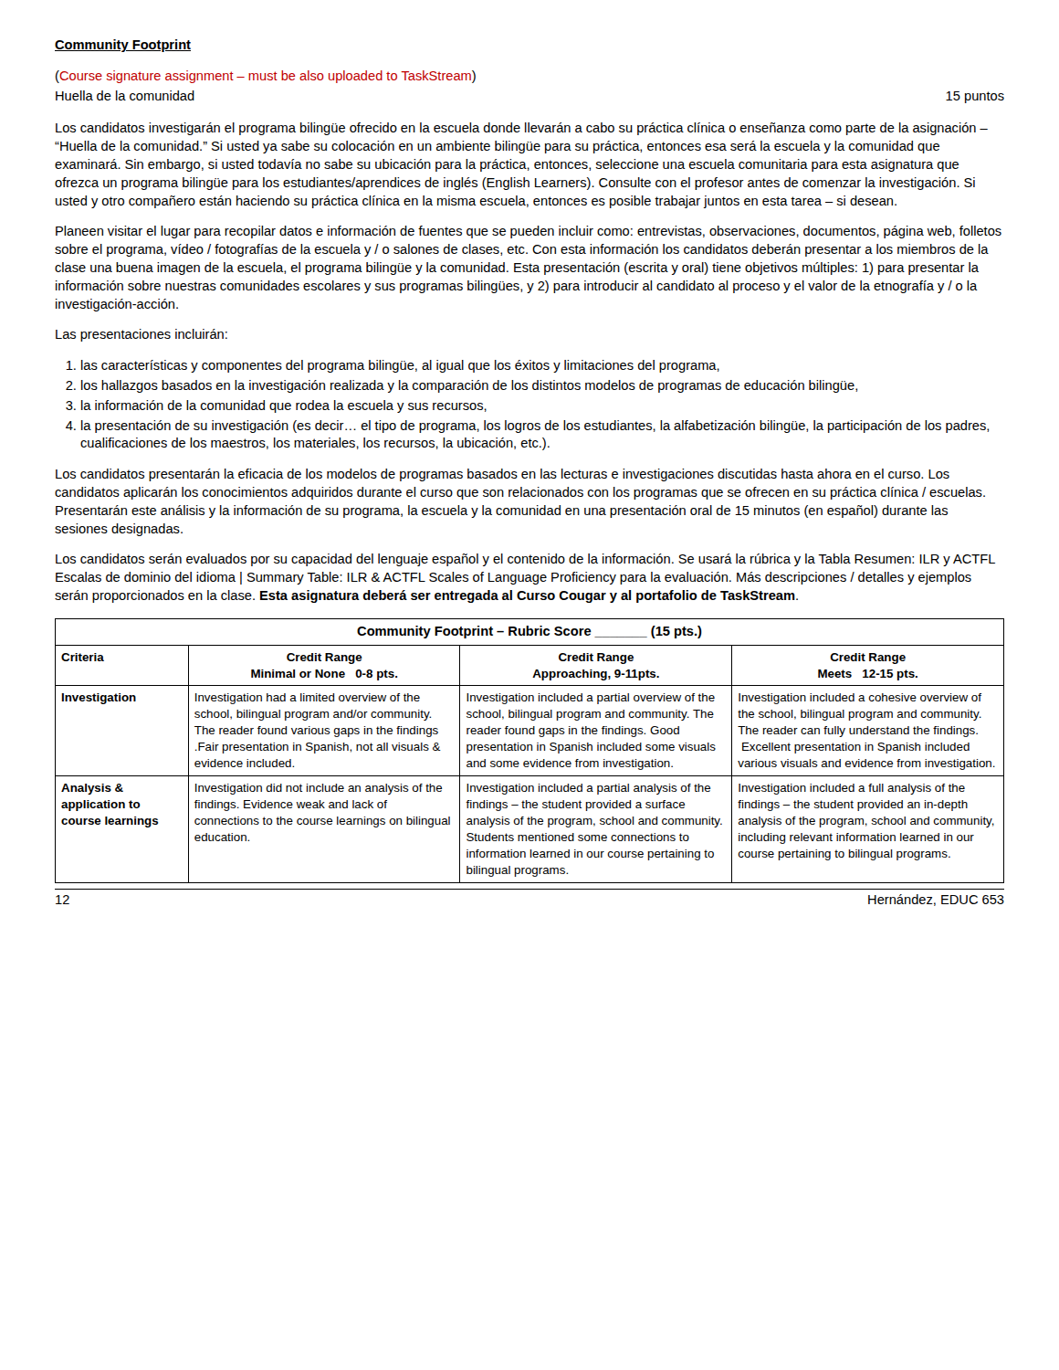Community Footprint
(Course signature assignment – must be also uploaded to TaskStream)
Huella de la comunidad 15 puntos
Los candidatos investigarán el programa bilingüe ofrecido en la escuela donde llevarán a cabo su práctica clínica o enseñanza como parte de la asignación – “Huella de la comunidad.” Si usted ya sabe su colocación en un ambiente bilingüe para su práctica, entonces esa será la escuela y la comunidad que examinará. Sin embargo, si usted todavía no sabe su ubicación para la práctica, entonces, seleccione una escuela comunitaria para esta asignatura que ofrezca un programa bilingüe para los estudiantes/aprendices de inglés (English Learners). Consulte con el profesor antes de comenzar la investigación. Si usted y otro compañero están haciendo su práctica clínica en la misma escuela, entonces es posible trabajar juntos en esta tarea – si desean.
Planeen visitar el lugar para recopilar datos e información de fuentes que se pueden incluir como: entrevistas, observaciones, documentos, página web, folletos sobre el programa, vídeo / fotografías de la escuela y / o salones de clases, etc. Con esta información los candidatos deberán presentar a los miembros de la clase una buena imagen de la escuela, el programa bilingüe y la comunidad. Esta presentación (escrita y oral) tiene objetivos múltiples: 1) para presentar la información sobre nuestras comunidades escolares y sus programas bilingües, y 2) para introducir al candidato al proceso y el valor de la etnografía y / o la investigación-acción.
Las presentaciones incluirán:
las características y componentes del programa bilingüe, al igual que los éxitos y limitaciones del programa,
los hallazgos basados en la investigación realizada y la comparación de los distintos modelos de programas de educación bilingüe,
la información de la comunidad que rodea la escuela y sus recursos,
la presentación de su investigación (es decir… el tipo de programa, los logros de los estudiantes, la alfabetización bilingüe, la participación de los padres, cualificaciones de los maestros, los materiales, los recursos, la ubicación, etc.).
Los candidatos presentarán la eficacia de los modelos de programas basados en las lecturas e investigaciones discutidas hasta ahora en el curso. Los candidatos aplicarán los conocimientos adquiridos durante el curso que son relacionados con los programas que se ofrecen en su práctica clínica / escuelas. Presentarán este análisis y la información de su programa, la escuela y la comunidad en una presentación oral de 15 minutos (en español) durante las sesiones designadas.
Los candidatos serán evaluados por su capacidad del lenguaje español y el contenido de la información. Se usará la rúbrica y la Tabla Resumen: ILR y ACTFL Escalas de dominio del idioma | Summary Table: ILR & ACTFL Scales of Language Proficiency para la evaluación. Más descripciones / detalles y ejemplos serán proporcionados en la clase. Esta asignatura deberá ser entregada al Curso Cougar y al portafolio de TaskStream.
| Community Footprint – Rubric Score _______ (15 pts.) |
| Criteria | Credit Range Minimal or None 0-8 pts. | Credit Range Approaching, 9-11pts. | Credit Range Meets 12-15 pts. |
| Investigation | Investigation had a limited overview of the school, bilingual program and/or community. The reader found various gaps in the findings .Fair presentation in Spanish, not all visuals & evidence included. | Investigation included a partial overview of the school, bilingual program and community. The reader found gaps in the findings. Good presentation in Spanish included some visuals and some evidence from investigation. | Investigation included a cohesive overview of the school, bilingual program and community. The reader can fully understand the findings. Excellent presentation in Spanish included various visuals and evidence from investigation. |
| Analysis & application to course learnings | Investigation did not include an analysis of the findings. Evidence weak and lack of connections to the course learnings on bilingual education. | Investigation included a partial analysis of the findings – the student provided a surface analysis of the program, school and community. Students mentioned some connections to information learned in our course pertaining to bilingual programs. | Investigation included a full analysis of the findings – the student provided an in-depth analysis of the program, school and community, including relevant information learned in our course pertaining to bilingual programs. |
12 Hernández, EDUC 653